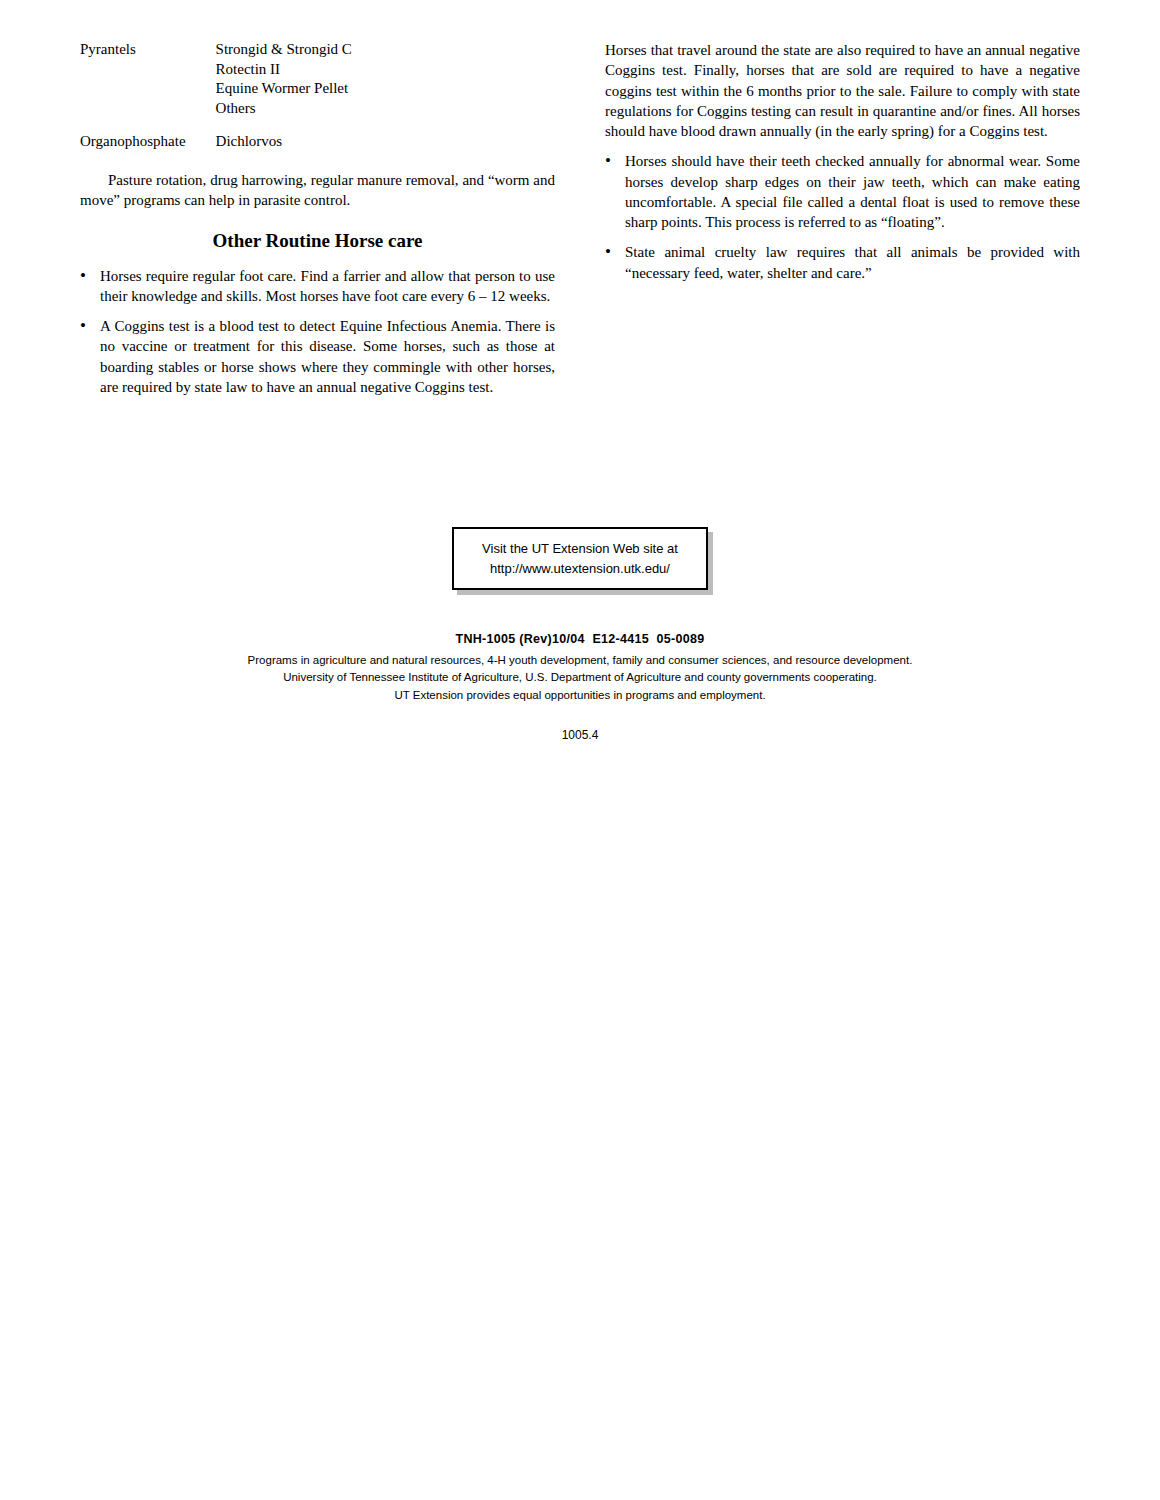| Pyrantels | Strongid & Strongid C Rotectin II Equine Wormer Pellet Others |
| Organophosphate | Dichlorvos |
Pasture rotation, drug harrowing, regular manure removal, and “worm and move” programs can help in parasite control.
Other Routine Horse care
Horses require regular foot care. Find a farrier and allow that person to use their knowledge and skills. Most horses have foot care every 6 – 12 weeks.
A Coggins test is a blood test to detect Equine Infectious Anemia. There is no vaccine or treatment for this disease. Some horses, such as those at boarding stables or horse shows where they commingle with other horses, are required by state law to have an annual negative Coggins test.
Horses that travel around the state are also required to have an annual negative Coggins test. Finally, horses that are sold are required to have a negative coggins test within the 6 months prior to the sale. Failure to comply with state regulations for Coggins testing can result in quarantine and/or fines. All horses should have blood drawn annually (in the early spring) for a Coggins test.
Horses should have their teeth checked annually for abnormal wear. Some horses develop sharp edges on their jaw teeth, which can make eating uncomfortable. A special file called a dental float is used to remove these sharp points. This process is referred to as “floating”.
State animal cruelty law requires that all animals be provided with “necessary feed, water, shelter and care.”
Visit the UT Extension Web site at
http://www.utextension.utk.edu/
TNH-1005 (Rev)10/04 E12-4415 05-0089
Programs in agriculture and natural resources, 4-H youth development, family and consumer sciences, and resource development.
University of Tennessee Institute of Agriculture, U.S. Department of Agriculture and county governments cooperating.
UT Extension provides equal opportunities in programs and employment.
1005.4